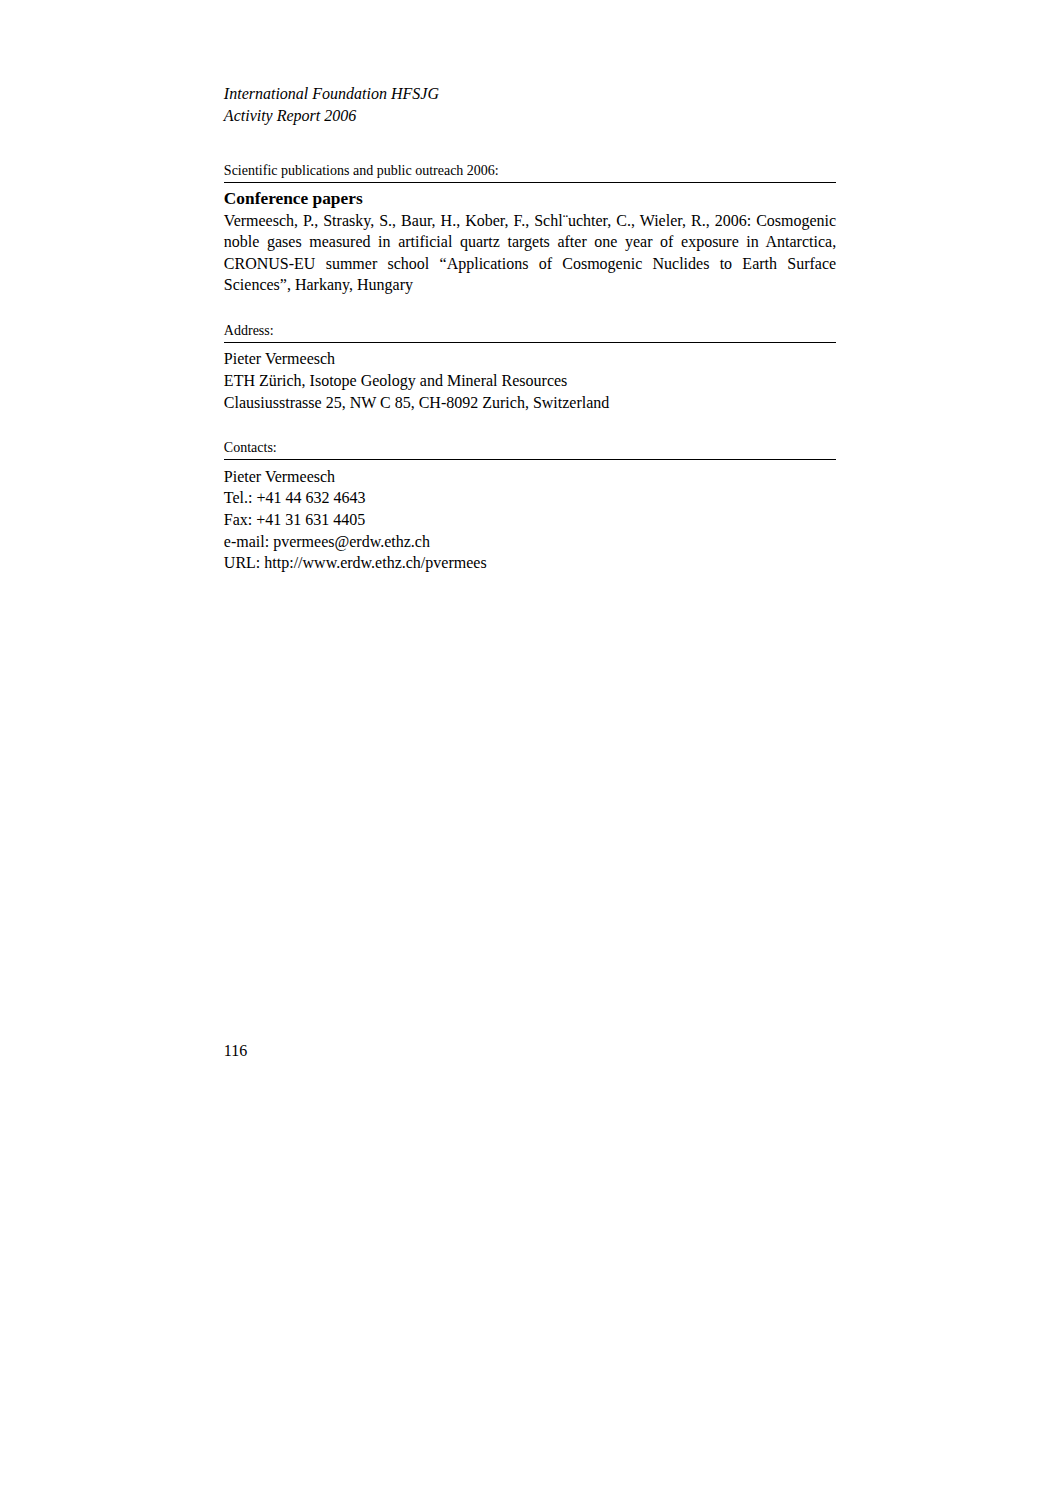International Foundation HFSJG
Activity Report 2006
Scientific publications and public outreach 2006:
Conference papers
Vermeesch, P., Strasky, S., Baur, H., Kober, F., Schl¨uchter, C., Wieler, R., 2006: Cosmogenic noble gases measured in artificial quartz targets after one year of exposure in Antarctica, CRONUS-EU summer school “Applications of Cosmogenic Nuclides to Earth Surface Sciences”, Harkany, Hungary
Address:
Pieter Vermeesch
ETH Zürich, Isotope Geology and Mineral Resources
Clausiusstrasse 25, NW C 85, CH-8092 Zurich, Switzerland
Contacts:
Pieter Vermeesch
Tel.: +41 44 632 4643
Fax: +41 31 631 4405
e-mail: pvermees@erdw.ethz.ch
URL: http://www.erdw.ethz.ch/pvermees
116